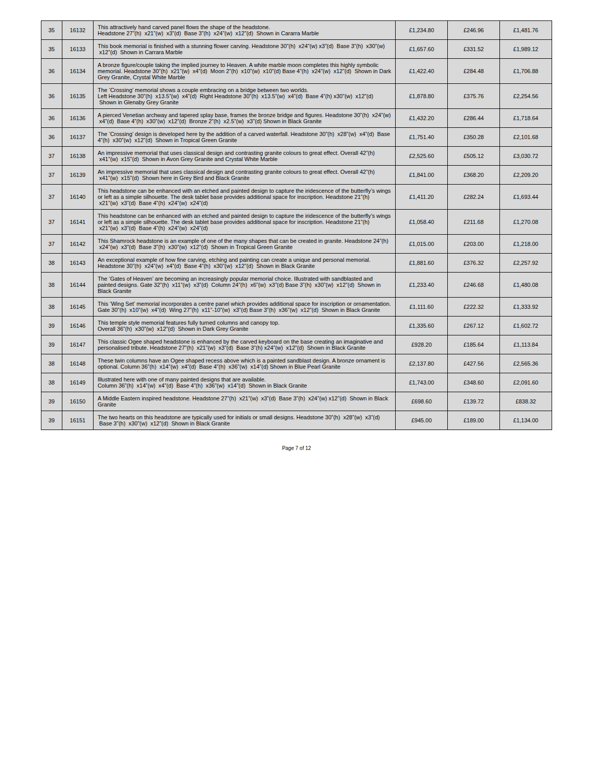| 35 | 16132 | This attractively hand carved panel flows the shape of the headstone. Headstone 27”(h) x21”(w) x3”(d) Base 3”(h) x24”(w) x12”(d) Shown in Cararra Marble | £1,234.80 | £246.96 | £1,481.76 |
| 35 | 16133 | This book memorial is finished with a stunning flower carving. Headstone 30”(h) x24”(w) x3”(d) Base 3”(h) x30”(w) x12”(d) Shown in Carrara Marble | £1,657.60 | £331.52 | £1,989.12 |
| 36 | 16134 | A bronze figure/couple taking the implied journey to Heaven. A white marble moon completes this highly symbolic memorial. Headstone 30”(h) x21”(w) x4”(d) Moon 2”(h) x10”(w) x10”(d) Base 4”(h) x24”(w) x12”(d) Shown in Dark Grey Granite, Crystal White Marble | £1,422.40 | £284.48 | £1,706.88 |
| 36 | 16135 | The ‘Crossing’ memorial shows a couple embracing on a bridge between two worlds. Left Headstone 30”(h) x13.5”(w) x4”(d) Right Headstone 30”(h) x13.5”(w) x4”(d) Base 4”(h) x30”(w) x12”(d) Shown in Glenaby Grey Granite | £1,878.80 | £375.76 | £2,254.56 |
| 36 | 16136 | A pierced Venetian archway and tapered splay base, frames the bronze bridge and figures. Headstone 30”(h) x24”(w) x4”(d) Base 4”(h) x30”(w) x12”(d) Bronze 2”(h) x2.5”(w) x3”(d) Shown in Black Granite | £1,432.20 | £286.44 | £1,718.64 |
| 36 | 16137 | The ‘Crossing’ design is developed here by the addition of a carved waterfall. Headstone 30”(h) x28”(w) x4”(d) Base 4”(h) x30”(w) x12”(d) Shown in Tropical Green Granite | £1,751.40 | £350.28 | £2,101.68 |
| 37 | 16138 | An impressive memorial that uses classical design and contrasting granite colours to great effect. Overall 42”(h) x41”(w) x15”(d) Shown in Avon Grey Granite and Crystal White Marble | £2,525.60 | £505.12 | £3,030.72 |
| 37 | 16139 | An impressive memorial that uses classical design and contrasting granite colours to great effect. Overall 42”(h) x41”(w) x15”(d) Shown here in Grey Bird and Black Granite | £1,841.00 | £368.20 | £2,209.20 |
| 37 | 16140 | This headstone can be enhanced with an etched and painted design to capture the iridescence of the butterfly’s wings or left as a simple silhouette. The desk tablet base provides additional space for inscription. Headstone 21”(h) x21”(w) x3”(d) Base 4”(h) x24”(w) x24”(d) | £1,411.20 | £282.24 | £1,693.44 |
| 37 | 16141 | This headstone can be enhanced with an etched and painted design to capture the iridescence of the butterfly’s wings or left as a simple silhouette. The desk tablet base provides additional space for inscription. Headstone 21”(h) x21”(w) x3”(d) Base 4”(h) x24”(w) x24”(d) | £1,058.40 | £211.68 | £1,270.08 |
| 37 | 16142 | This Shamrock headstone is an example of one of the many shapes that can be created in granite. Headstone 24”(h) x24”(w) x3”(d) Base 3”(h) x30”(w) x12”(d) Shown in Tropical Green Granite | £1,015.00 | £203.00 | £1,218.00 |
| 38 | 16143 | An exceptional example of how fine carving, etching and painting can create a unique and personal memorial. Headstone 30”(h) x24”(w) x4”(d) Base 4”(h) x30”(w) x12”(d) Shown in Black Granite | £1,881.60 | £376.32 | £2,257.92 |
| 38 | 16144 | The ‘Gates of Heaven’ are becoming an increasingly popular memorial choice. Illustrated with sandblasted and painted designs. Gate 32”(h) x11”(w) x3”(d) Column 24”(h) x6”(w) x3”(d) Base 3”(h) x30”(w) x12”(d) Shown in Black Granite | £1,233.40 | £246.68 | £1,480.08 |
| 38 | 16145 | This ‘Wing Set’ memorial incorporates a centre panel which provides additional space for inscription or ornamentation. Gate 30”(h) x10”(w) x4”(d) Wing 27”(h) x11”-10”(w) x3”(d) Base 3”(h) x36”(w) x12”(d) Shown in Black Granite | £1,111.60 | £222.32 | £1,333.92 |
| 39 | 16146 | This temple style memorial features fully turned columns and canopy top. Overall 36”(h) x30”(w) x12”(d) Shown in Dark Grey Granite | £1,335.60 | £267.12 | £1,602.72 |
| 39 | 16147 | This classic Ogee shaped headstone is enhanced by the carved keyboard on the base creating an imaginative and personalised tribute. Headstone 27”(h) x21”(w) x3”(d) Base 3”(h) x24”(w) x12”(d) Shown in Black Granite | £928.20 | £185.64 | £1,113.84 |
| 38 | 16148 | These twin columns have an Ogee shaped recess above which is a painted sandblast design. A bronze ornament is optional. Column 36”(h) x14”(w) x4”(d) Base 4”(h) x36”(w) x14”(d) Shown in Blue Pearl Granite | £2,137.80 | £427.56 | £2,565.36 |
| 38 | 16149 | Illustrated here with one of many painted designs that are available. Column 36”(h) x14”(w) x4”(d) Base 4”(h) x36”(w) x14”(d) Shown in Black Granite | £1,743.00 | £348.60 | £2,091.60 |
| 39 | 16150 | A Middle Eastern inspired headstone. Headstone 27”(h) x21”(w) x3”(d) Base 3”(h) x24”(w) x12”(d) Shown in Black Granite | £698.60 | £139.72 | £838.32 |
| 39 | 16151 | The two hearts on this headstone are typically used for initials or small designs. Headstone 30”(h) x28”(w) x3”(d) Base 3”(h) x30”(w) x12”(d) Shown in Black Granite | £945.00 | £189.00 | £1,134.00 |
Page 7 of 12